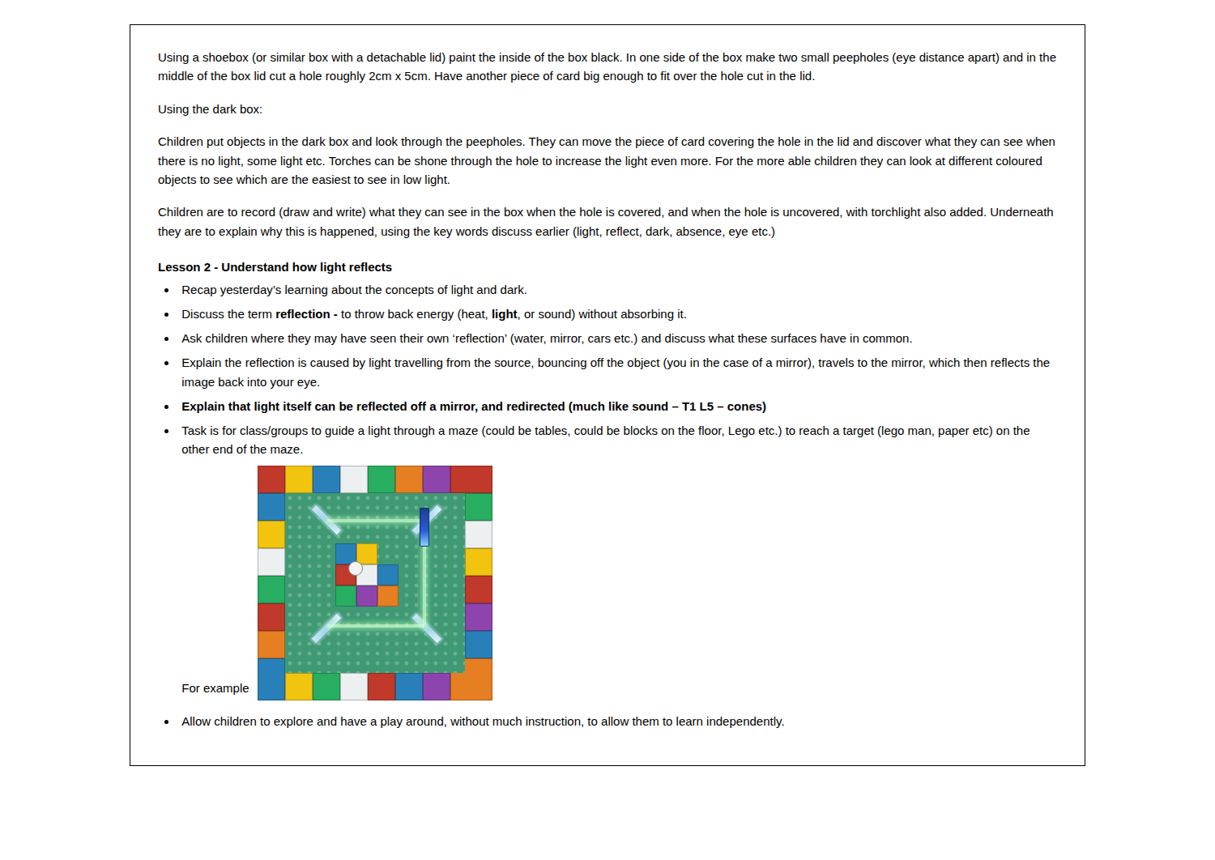Using a shoebox (or similar box with a detachable lid) paint the inside of the box black. In one side of the box make two small peepholes (eye distance apart) and in the middle of the box lid cut a hole roughly 2cm x 5cm. Have another piece of card big enough to fit over the hole cut in the lid.
Using the dark box:
Children put objects in the dark box and look through the peepholes. They can move the piece of card covering the hole in the lid and discover what they can see when there is no light, some light etc. Torches can be shone through the hole to increase the light even more. For the more able children they can look at different coloured objects to see which are the easiest to see in low light.
Children are to record (draw and write) what they can see in the box when the hole is covered, and when the hole is uncovered, with torchlight also added. Underneath they are to explain why this is happened, using the key words discuss earlier (light, reflect, dark, absence, eye etc.)
Lesson 2 - Understand how light reflects
Recap yesterday’s learning about the concepts of light and dark.
Discuss the term reflection - to throw back energy (heat, light, or sound) without absorbing it.
Ask children where they may have seen their own ‘reflection’ (water, mirror, cars etc.) and discuss what these surfaces have in common.
Explain the reflection is caused by light travelling from the source, bouncing off the object (you in the case of a mirror), travels to the mirror, which then reflects the image back into your eye.
Explain that light itself can be reflected off a mirror, and redirected (much like sound – T1 L5 – cones)
Task is for class/groups to guide a light through a maze (could be tables, could be blocks on the floor, Lego etc.) to reach a target (lego man, paper etc) on the other end of the maze.
For example
Allow children to explore and have a play around, without much instruction, to allow them to learn independently.